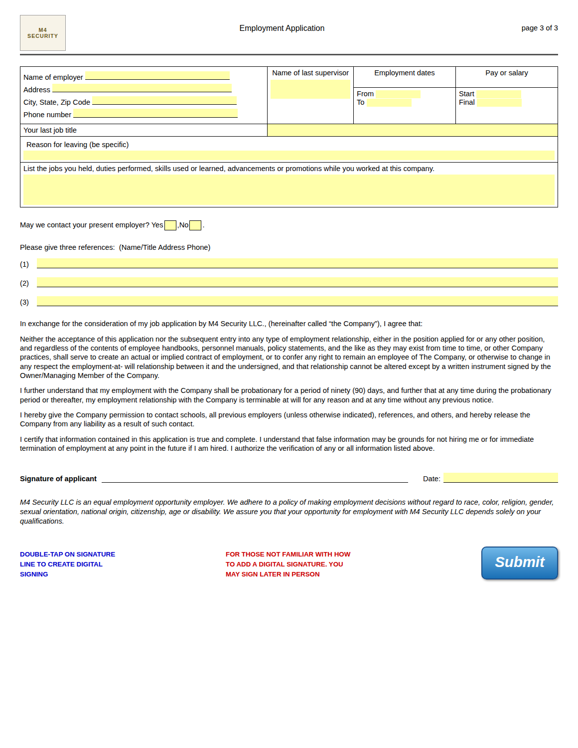M4
SECURITY
Employment Application
page 3 of 3
| Name of employer Address City, State, Zip Code Phone number | Name of last supervisor | Employment dates | Pay or salary |
| From To | Start Final |
| Your last job title | |
| Reason for leaving (be specific) |
| List the jobs you held, duties performed, skills used or learned, advancements or promotions while you worked at this company. |
May we contact your present employer? Yes ,No .
Please give three references: (Name/Title Address Phone)
(1)
(2)
(3)
In exchange for the consideration of my job application by M4 Security LLC., (hereinafter called “the Company”), I agree that:
Neither the acceptance of this application nor the subsequent entry into any type of employment relationship, either in the position applied for or any other position, and regardless of the contents of employee handbooks, personnel manuals, policy statements, and the like as they may exist from time to time, or other Company practices, shall serve to create an actual or implied contract of employment, or to confer any right to remain an employee of The Company, or otherwise to change in any respect the employment-at- will relationship between it and the undersigned, and that relationship cannot be altered except by a written instrument signed by the Owner/Managing Member of the Company.
I further understand that my employment with the Company shall be probationary for a period of ninety (90) days, and further that at any time during the probationary period or thereafter, my employment relationship with the Company is terminable at will for any reason and at any time without any previous notice.
I hereby give the Company permission to contact schools, all previous employers (unless otherwise indicated), references, and others, and hereby release the Company from any liability as a result of such contact.
I certify that information contained in this application is true and complete. I understand that false information may be grounds for not hiring me or for immediate termination of employment at any point in the future if I am hired. I authorize the verification of any or all information listed above.
Signature of applicant Date:
M4 Security LLC is an equal employment opportunity employer. We adhere to a policy of making employment decisions without regard to race, color, religion, gender, sexual orientation, national origin, citizenship, age or disability. We assure you that your opportunity for employment with M4 Security LLC depends solely on your qualifications.
DOUBLE-TAP ON SIGNATURE
LINE TO CREATE DIGITAL
SIGNING
FOR THOSE NOT FAMILIAR WITH HOW
TO ADD A DIGITAL SIGNATURE. YOU
MAY SIGN LATER IN PERSON
Submit